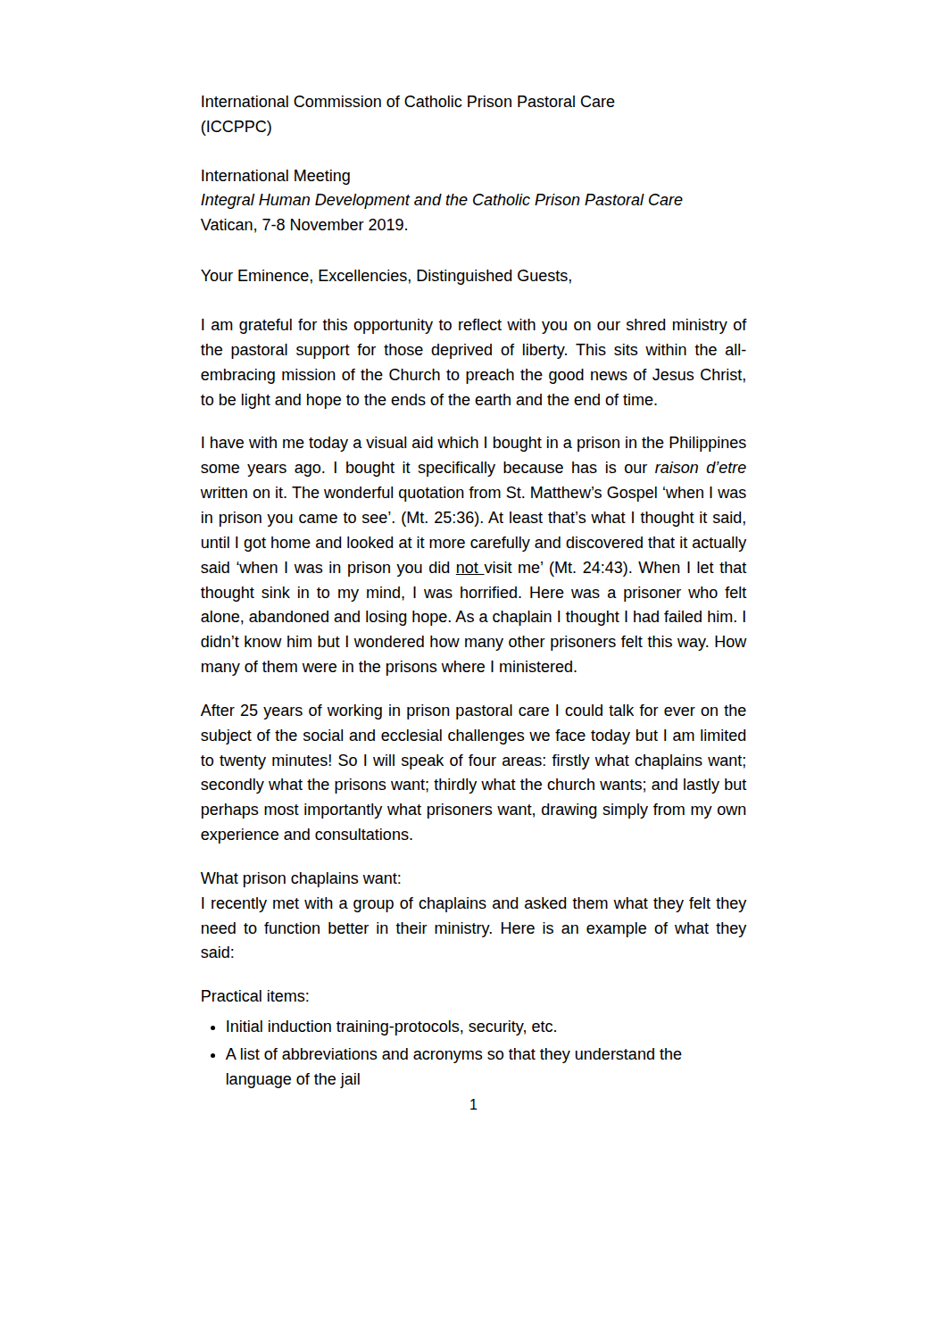International Commission of Catholic Prison Pastoral Care
(ICCPPC)
International Meeting
Integral Human Development and the Catholic Prison Pastoral Care
Vatican, 7-8 November 2019.
Your Eminence, Excellencies, Distinguished Guests,
I am grateful for this opportunity to reflect with you on our shred ministry of the pastoral support for those deprived of liberty. This sits within the all-embracing mission of the Church to preach the good news of Jesus Christ, to be light and hope to the ends of the earth and the end of time.
I have with me today a visual aid which I bought in a prison in the Philippines some years ago. I bought it specifically because has is our raison d’etre written on it. The wonderful quotation from St. Matthew’s Gospel ‘when I was in prison you came to see’. (Mt. 25:36). At least that’s what I thought it said, until I got home and looked at it more carefully and discovered that it actually said ‘when I was in prison you did not visit me’ (Mt. 24:43). When I let that thought sink in to my mind, I was horrified. Here was a prisoner who felt alone, abandoned and losing hope. As a chaplain I thought I had failed him. I didn’t know him but I wondered how many other prisoners felt this way. How many of them were in the prisons where I ministered.
After 25 years of working in prison pastoral care I could talk for ever on the subject of the social and ecclesial challenges we face today but I am limited to twenty minutes! So I will speak of four areas: firstly what chaplains want; secondly what the prisons want; thirdly what the church wants; and lastly but perhaps most importantly what prisoners want, drawing simply from my own experience and consultations.
What prison chaplains want:
I recently met with a group of chaplains and asked them what they felt they need to function better in their ministry. Here is an example of what they said:
Practical items:
Initial induction training-protocols, security, etc.
A list of abbreviations and acronyms so that they understand the language of the jail
1